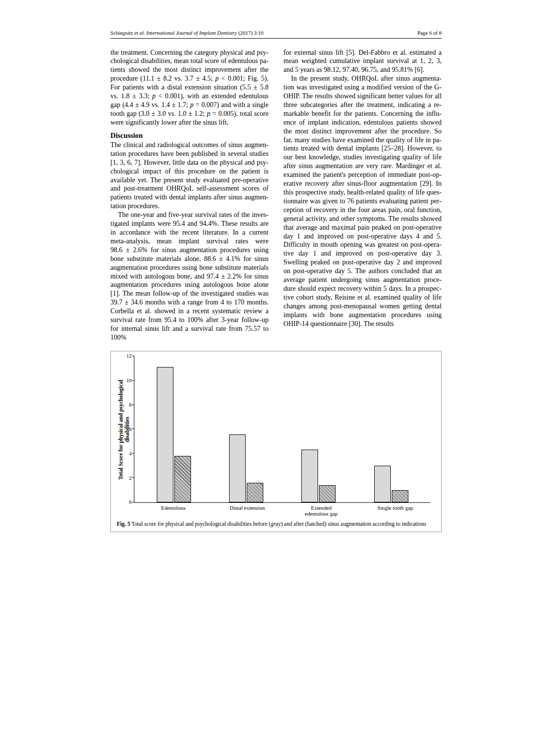Schiegnitz et al. International Journal of Implant Dentistry (2017) 3:10
Page 6 of 8
the treatment. Concerning the category physical and psychological disabilities, mean total score of edentulous patients showed the most distinct improvement after the procedure (11.1 ± 8.2 vs. 3.7 ± 4.5; p < 0.001; Fig. 5). For patients with a distal extension situation (5.5 ± 5.8 vs. 1.8 ± 3.3; p < 0.001), with an extended edentulous gap (4.4 ± 4.9 vs. 1.4 ± 1.7; p = 0.007) and with a single tooth gap (3.0 ± 3.0 vs. 1.0 ± 1.2; p = 0.005), total score were significantly lower after the sinus lift.
Discussion
The clinical and radiological outcomes of sinus augmentation procedures have been published in several studies [1, 3, 6, 7]. However, little data on the physical and psychological impact of this procedure on the patient is available yet. The present study evaluated pre-operative and post-treatment OHRQoL self-assessment scores of patients treated with dental implants after sinus augmentation procedures.
The one-year and five-year survival rates of the investigated implants were 95.4 and 94.4%. These results are in accordance with the recent literature. In a current meta-analysis, mean implant survival rates were 98.6 ± 2.6% for sinus augmentation procedures using bone substitute materials alone, 88.6 ± 4.1% for sinus augmentation procedures using bone substitute materials mixed with autologous bone, and 97.4 ± 2.2% for sinus augmentation procedures using autologous bone alone [1]. The mean follow-up of the investigated studies was 39.7 ± 34.6 months with a range from 4 to 170 months. Corbella et al. showed in a recent systematic review a survival rate from 95.4 to 100% after 3-year follow-up for internal sinus lift and a survival rate from 75.57 to 100%
for external sinus lift [5]. Del-Fabbro et al. estimated a mean weighted cumulative implant survival at 1, 2, 3, and 5 years as 98.12, 97.40, 96.75, and 95.81% [6].
In the present study, OHRQoL after sinus augmentation was investigated using a modified version of the G-OHIP. The results showed significant better values for all three subcategories after the treatment, indicating a remarkable benefit for the patients. Concerning the influence of implant indication, edentulous patients showed the most distinct improvement after the procedure. So far, many studies have examined the quality of life in patients treated with dental implants [25–28]. However, to our best knowledge, studies investigating quality of life after sinus augmentation are very rare. Mardinger et al. examined the patient's perception of immediate post-operative recovery after sinus-floor augmentation [29]. In this prospective study, health-related quality of life questionnaire was given to 76 patients evaluating patient perception of recovery in the four areas pain, oral function, general activity, and other symptoms. The results showed that average and maximal pain peaked on post-operative day 1 and improved on post-operative days 4 and 5. Difficulty in mouth opening was greatest on post-operative day 1 and improved on post-operative day 3. Swelling peaked on post-operative day 2 and improved on post-operative day 5. The authors concluded that an average patient undergoing sinus augmentation procedure should expect recovery within 5 days. In a prospective cohort study, Reisine et al. examined quality of life changes among post-menopausal women getting dental implants with bone augmentation procedures using OHIP-14 questionnaire [30]. The results
Total Score for physical and psychological
disabilities
12 10 8 6 4 2 0
Edentulous
Distal extension
Extended
edentulous gap
Single tooth gap
Fig. 5 Total score for physical and psychological disabilities before (gray) and after (hatched) sinus augmentation according to indications